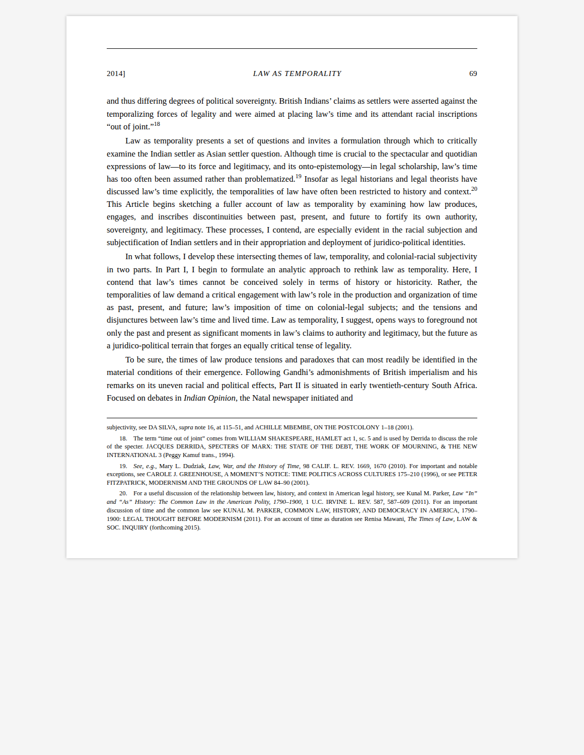2014] LAW AS TEMPORALITY 69
and thus differing degrees of political sovereignty. British Indians’ claims as settlers were asserted against the temporalizing forces of legality and were aimed at placing law’s time and its attendant racial inscriptions “out of joint.”18
Law as temporality presents a set of questions and invites a formulation through which to critically examine the Indian settler as Asian settler question. Although time is crucial to the spectacular and quotidian expressions of law—to its force and legitimacy, and its onto-epistemology—in legal scholarship, law’s time has too often been assumed rather than problematized.19 Insofar as legal historians and legal theorists have discussed law’s time explicitly, the temporalities of law have often been restricted to history and context.20 This Article begins sketching a fuller account of law as temporality by examining how law produces, engages, and inscribes discontinuities between past, present, and future to fortify its own authority, sovereignty, and legitimacy. These processes, I contend, are especially evident in the racial subjection and subjectification of Indian settlers and in their appropriation and deployment of juridico-political identities.
In what follows, I develop these intersecting themes of law, temporality, and colonial-racial subjectivity in two parts. In Part I, I begin to formulate an analytic approach to rethink law as temporality. Here, I contend that law’s times cannot be conceived solely in terms of history or historicity. Rather, the temporalities of law demand a critical engagement with law’s role in the production and organization of time as past, present, and future; law’s imposition of time on colonial-legal subjects; and the tensions and disjunctures between law’s time and lived time. Law as temporality, I suggest, opens ways to foreground not only the past and present as significant moments in law’s claims to authority and legitimacy, but the future as a juridico-political terrain that forges an equally critical tense of legality.
To be sure, the times of law produce tensions and paradoxes that can most readily be identified in the material conditions of their emergence. Following Gandhi’s admonishments of British imperialism and his remarks on its uneven racial and political effects, Part II is situated in early twentieth-century South Africa. Focused on debates in Indian Opinion, the Natal newspaper initiated and
subjectivity, see DA SILVA, supra note 16, at 115–51, and ACHILLE MBEMBE, ON THE POSTCOLONY 1–18 (2001).
18. The term “time out of joint” comes from WILLIAM SHAKESPEARE, HAMLET act 1, sc. 5 and is used by Derrida to discuss the role of the specter. JACQUES DERRIDA, SPECTERS OF MARX: THE STATE OF THE DEBT, THE WORK OF MOURNING, & THE NEW INTERNATIONAL 3 (Peggy Kamuf trans., 1994).
19. See, e.g., Mary L. Dudziak, Law, War, and the History of Time, 98 CALIF. L. REV. 1669, 1670 (2010). For important and notable exceptions, see CAROLE J. GREENHOUSE, A MOMENT’S NOTICE: TIME POLITICS ACROSS CULTURES 175–210 (1996), or see PETER FITZPATRICK, MODERNISM AND THE GROUNDS OF LAW 84–90 (2001).
20. For a useful discussion of the relationship between law, history, and context in American legal history, see Kunal M. Parker, Law “In” and “As” History: The Common Law in the American Polity, 1790–1900, 1 U.C. IRVINE L. REV. 587, 587–609 (2011). For an important discussion of time and the common law see KUNAL M. PARKER, COMMON LAW, HISTORY, AND DEMOCRACY IN AMERICA, 1790–1900: LEGAL THOUGHT BEFORE MODERNISM (2011). For an account of time as duration see Renisa Mawani, The Times of Law, LAW & SOC. INQUIRY (forthcoming 2015).